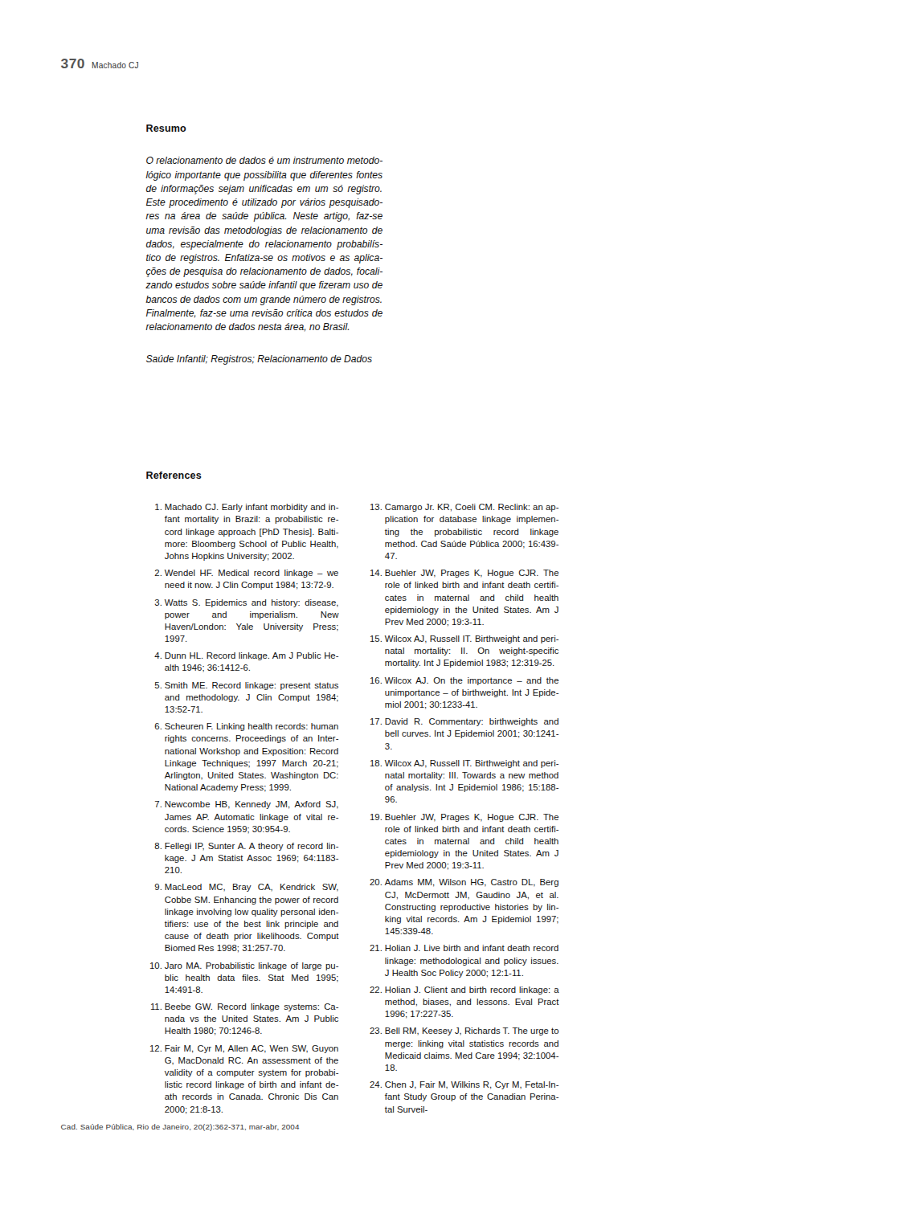370 Machado CJ
Resumo
O relacionamento de dados é um instrumento metodológico importante que possibilita que diferentes fontes de informações sejam unificadas em um só registro. Este procedimento é utilizado por vários pesquisadores na área de saúde pública. Neste artigo, faz-se uma revisão das metodologias de relacionamento de dados, especialmente do relacionamento probabilístico de registros. Enfatiza-se os motivos e as aplicações de pesquisa do relacionamento de dados, focalizando estudos sobre saúde infantil que fizeram uso de bancos de dados com um grande número de registros. Finalmente, faz-se uma revisão crítica dos estudos de relacionamento de dados nesta área, no Brasil.
Saúde Infantil; Registros; Relacionamento de Dados
References
Machado CJ. Early infant morbidity and infant mortality in Brazil: a probabilistic record linkage approach [PhD Thesis]. Baltimore: Bloomberg School of Public Health, Johns Hopkins University; 2002.
Wendel HF. Medical record linkage – we need it now. J Clin Comput 1984; 13:72-9.
Watts S. Epidemics and history: disease, power and imperialism. New Haven/London: Yale University Press; 1997.
Dunn HL. Record linkage. Am J Public Health 1946; 36:1412-6.
Smith ME. Record linkage: present status and methodology. J Clin Comput 1984; 13:52-71.
Scheuren F. Linking health records: human rights concerns. Proceedings of an International Workshop and Exposition: Record Linkage Techniques; 1997 March 20-21; Arlington, United States. Washington DC: National Academy Press; 1999.
Newcombe HB, Kennedy JM, Axford SJ, James AP. Automatic linkage of vital records. Science 1959; 30:954-9.
Fellegi IP, Sunter A. A theory of record linkage. J Am Statist Assoc 1969; 64:1183-210.
MacLeod MC, Bray CA, Kendrick SW, Cobbe SM. Enhancing the power of record linkage involving low quality personal identifiers: use of the best link principle and cause of death prior likelihoods. Comput Biomed Res 1998; 31:257-70.
Jaro MA. Probabilistic linkage of large public health data files. Stat Med 1995; 14:491-8.
Beebe GW. Record linkage systems: Canada vs the United States. Am J Public Health 1980; 70:1246-8.
Fair M, Cyr M, Allen AC, Wen SW, Guyon G, MacDonald RC. An assessment of the validity of a computer system for probabilistic record linkage of birth and infant death records in Canada. Chronic Dis Can 2000; 21:8-13.
Camargo Jr. KR, Coeli CM. Reclink: an application for database linkage implementing the probabilistic record linkage method. Cad Saúde Pública 2000; 16:439-47.
Buehler JW, Prages K, Hogue CJR. The role of linked birth and infant death certificates in maternal and child health epidemiology in the United States. Am J Prev Med 2000; 19:3-11.
Wilcox AJ, Russell IT. Birthweight and perinatal mortality: II. On weight-specific mortality. Int J Epidemiol 1983; 12:319-25.
Wilcox AJ. On the importance – and the unimportance – of birthweight. Int J Epidemiol 2001; 30:1233-41.
David R. Commentary: birthweights and bell curves. Int J Epidemiol 2001; 30:1241-3.
Wilcox AJ, Russell IT. Birthweight and perinatal mortality: III. Towards a new method of analysis. Int J Epidemiol 1986; 15:188-96.
Buehler JW, Prages K, Hogue CJR. The role of linked birth and infant death certificates in maternal and child health epidemiology in the United States. Am J Prev Med 2000; 19:3-11.
Adams MM, Wilson HG, Castro DL, Berg CJ, McDermott JM, Gaudino JA, et al. Constructing reproductive histories by linking vital records. Am J Epidemiol 1997; 145:339-48.
Holian J. Live birth and infant death record linkage: methodological and policy issues. J Health Soc Policy 2000; 12:1-11.
Holian J. Client and birth record linkage: a method, biases, and lessons. Eval Pract 1996; 17:227-35.
Bell RM, Keesey J, Richards T. The urge to merge: linking vital statistics records and Medicaid claims. Med Care 1994; 32:1004-18.
Chen J, Fair M, Wilkins R, Cyr M, Fetal-Infant Study Group of the Canadian Perinatal Surveil-
Cad. Saúde Pública, Rio de Janeiro, 20(2):362-371, mar-abr, 2004